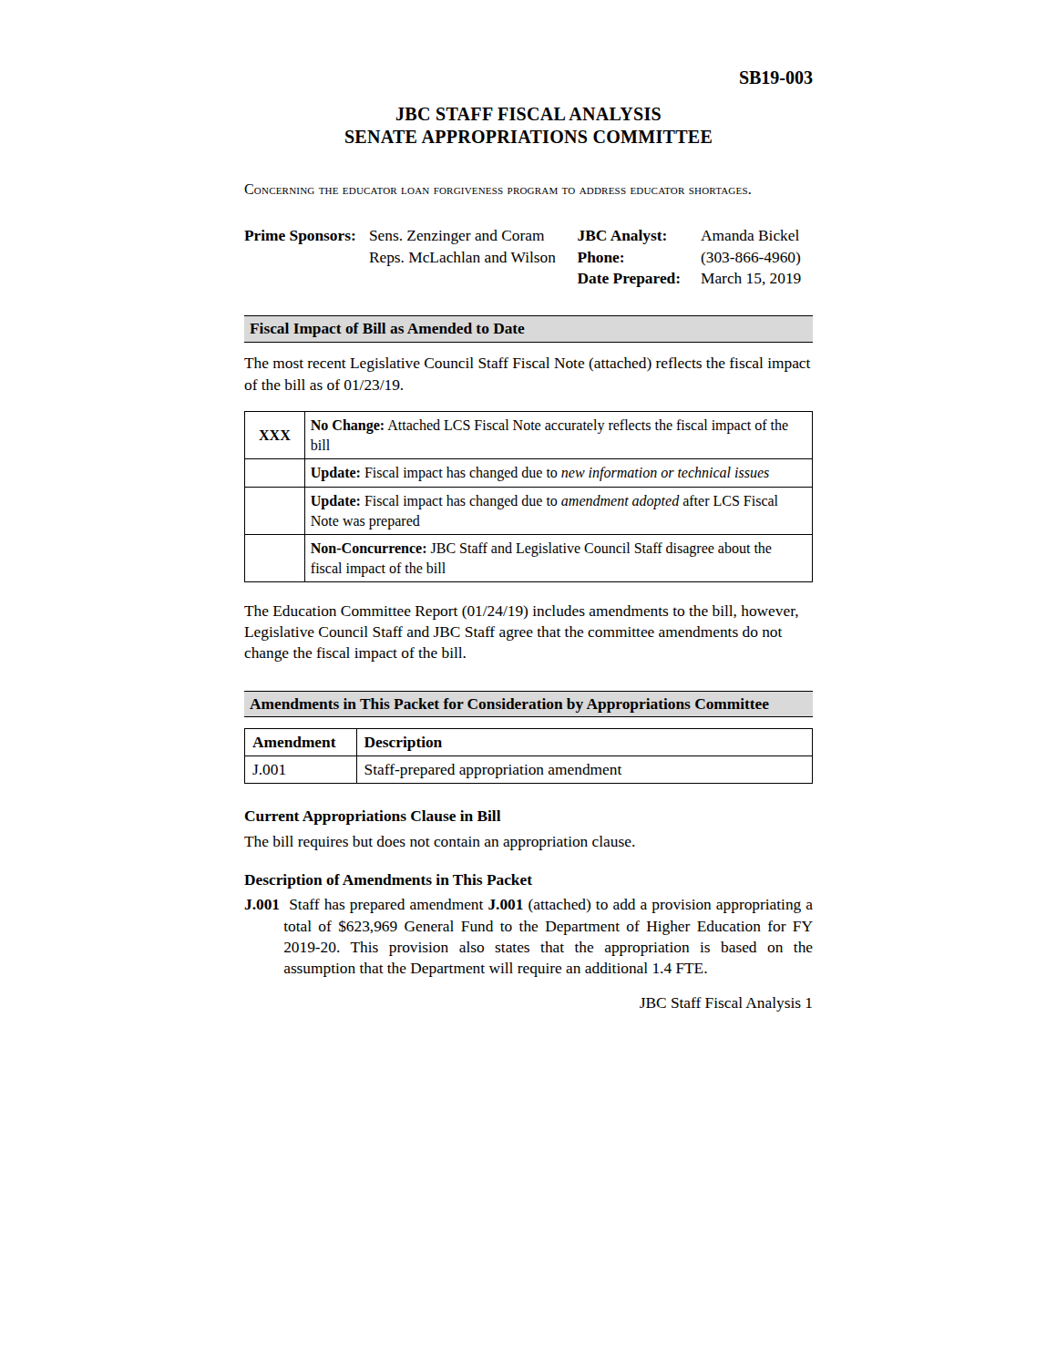SB19-003
JBC STAFF FISCAL ANALYSIS
SENATE APPROPRIATIONS COMMITTEE
Concerning the educator loan forgiveness program to address educator shortages.
| Prime Sponsors: | Sens. Zenzinger and Coram | JBC Analyst: | Amanda Bickel |
| | Reps. McLachlan and Wilson | Phone: | (303-866-4960) |
| | | Date Prepared: | March 15, 2019 |
Fiscal Impact of Bill as Amended to Date
The most recent Legislative Council Staff Fiscal Note (attached) reflects the fiscal impact of the bill as of 01/23/19.
| XXX | No Change: Attached LCS Fiscal Note accurately reflects the fiscal impact of the bill |
| | Update: Fiscal impact has changed due to new information or technical issues |
| | Update: Fiscal impact has changed due to amendment adopted after LCS Fiscal Note was prepared |
| | Non-Concurrence: JBC Staff and Legislative Council Staff disagree about the fiscal impact of the bill |
The Education Committee Report (01/24/19) includes amendments to the bill, however, Legislative Council Staff and JBC Staff agree that the committee amendments do not change the fiscal impact of the bill.
Amendments in This Packet for Consideration by Appropriations Committee
| Amendment | Description |
| --- | --- |
| J.001 | Staff-prepared appropriation amendment |
Current Appropriations Clause in Bill
The bill requires but does not contain an appropriation clause.
Description of Amendments in This Packet
J.001 Staff has prepared amendment J.001 (attached) to add a provision appropriating a total of $623,969 General Fund to the Department of Higher Education for FY 2019-20. This provision also states that the appropriation is based on the assumption that the Department will require an additional 1.4 FTE.
JBC Staff Fiscal Analysis 1